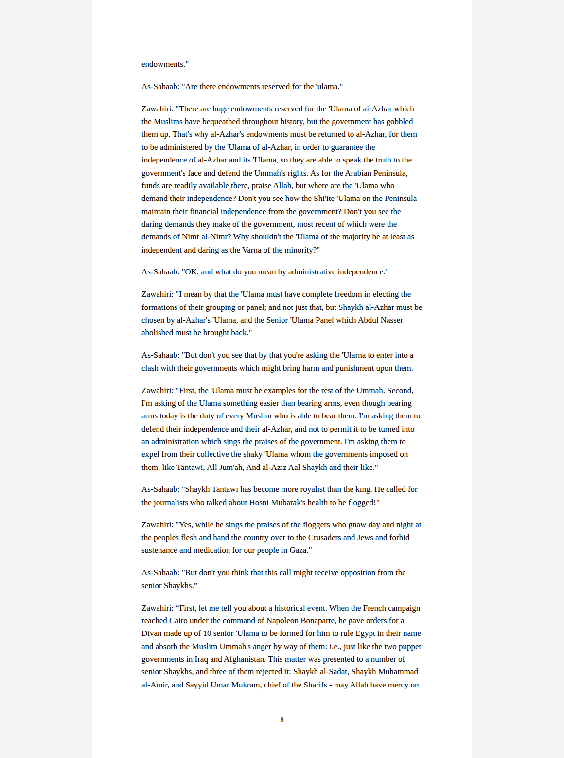endowments."
As-Sahaab: "Are there endowments reserved for the 'ulama."
Zawahiri: "There are huge endowments reserved for the 'Ulama of ai-Azhar which the Muslims have bequeathed throughout history, but the government has gobbled them up. That's why al-Azhar's endowments must be returned to al-Azhar, for them to be administered by the 'Ulama of al-Azhar, in order to guarantee the independence of al-Azhar and its 'Ulama, so they are able to speak the truth to the government's face and defend the Ummah's rights. As for the Arabian Peninsula, funds are readily available there, praise Allah, but where are the 'Ulama who demand their independence? Don't you see how the Shi'ite 'Ulama on the Peninsula maintain their financial independence from the government? Don't you see the daring demands they make of the government, most recent of which were the demands of Nimr al-Nimr? Why shouldn't the 'Ulama of the majority be at least as independent and daring as the Varna of the minority?"
As-Sahaab: "OK, and what do you mean by administrative independence.'
Zawahiri: "I mean by that the 'Ulama must have complete freedom in electing the formations of their grouping or panel; and not just that, but Shaykh al-Azhar must be chosen by al-Azhar's 'Ulama, and the Senior 'Ulama Panel which Abdul Nasser abolished must be brought back."
As-Sahaab: "But don't you see that by that you're asking the 'Ularna to enter into a clash with their governments which might bring harm and punishment upon them.
Zawahiri: "First, the 'Ulama must be examples for the rest of the Ummah. Second, I'm asking of the Ulama something easier than bearing arms, even though bearing arms today is the duty of every Muslim who is able to bear them. I'm asking them to defend their independence and their al-Azhar, and not to permit it to be turned into an administration which sings the praises of the government. I'm asking them to expel from their collective the shaky 'Ulama whom the governments imposed on them, like Tantawi, All Jum'ah, And al-Aziz Aal Shaykh and their like."
As-Sahaab: "Shaykh Tantawi has become more royalist than the king. He called for the journalists who talked about Hosni Mubarak's health to be flogged!"
Zawahiri: "Yes, while he sings the praises of the floggers who gnaw day and night at the peoples flesh and hand the country over to the Crusaders and Jews and forbid sustenance and medication for our people in Gaza."
As-Sahaab: "But don't you think that this call might receive opposition from the senior Shaykhs.”
Zawahiri: “First, let me tell you about a historical event. When the French campaign reached Cairo under the command of Napoleon Bonaparte, he gave orders for a Divan made up of 10 senior 'Ulama to be formed for him to rule Egypt in their name and absorb the Muslim Ummah's anger by way of them: i.e., just like the two puppet governments in Iraq and Afghanistan. This matter was presented to a number of senior Shaykhs, and three of them rejected it: Shaykh al-Sadat, Shaykh Muhammad al-Amir, and Sayyid Umar Mukram, chief of the Sharifs - may Allah have mercy on
8